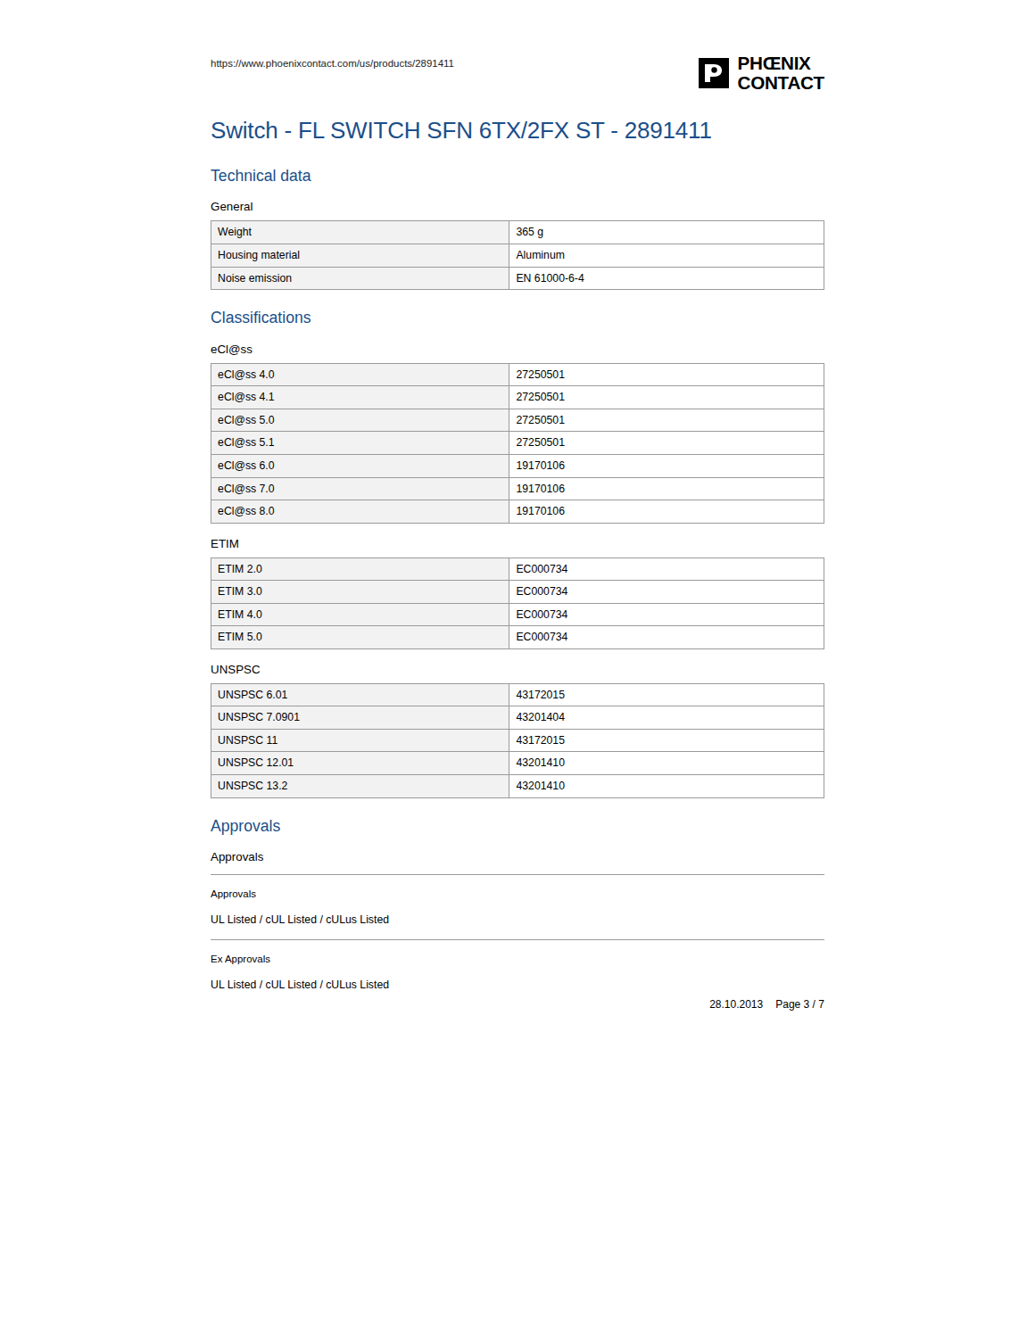https://www.phoenixcontact.com/us/products/2891411
PHŒNIX
CONTACT
Switch - FL SWITCH SFN 6TX/2FX ST - 2891411
Technical data
General
| Weight | 365 g |
| Housing material | Aluminum |
| Noise emission | EN 61000-6-4 |
Classifications
eCl@ss
| eCl@ss 4.0 | 27250501 |
| eCl@ss 4.1 | 27250501 |
| eCl@ss 5.0 | 27250501 |
| eCl@ss 5.1 | 27250501 |
| eCl@ss 6.0 | 19170106 |
| eCl@ss 7.0 | 19170106 |
| eCl@ss 8.0 | 19170106 |
ETIM
| ETIM 2.0 | EC000734 |
| ETIM 3.0 | EC000734 |
| ETIM 4.0 | EC000734 |
| ETIM 5.0 | EC000734 |
UNSPSC
| UNSPSC 6.01 | 43172015 |
| UNSPSC 7.0901 | 43201404 |
| UNSPSC 11 | 43172015 |
| UNSPSC 12.01 | 43201410 |
| UNSPSC 13.2 | 43201410 |
Approvals
Approvals
Approvals
UL Listed / cUL Listed / cULus Listed
Ex Approvals
UL Listed / cUL Listed / cULus Listed
28.10.2013 Page 3 / 7